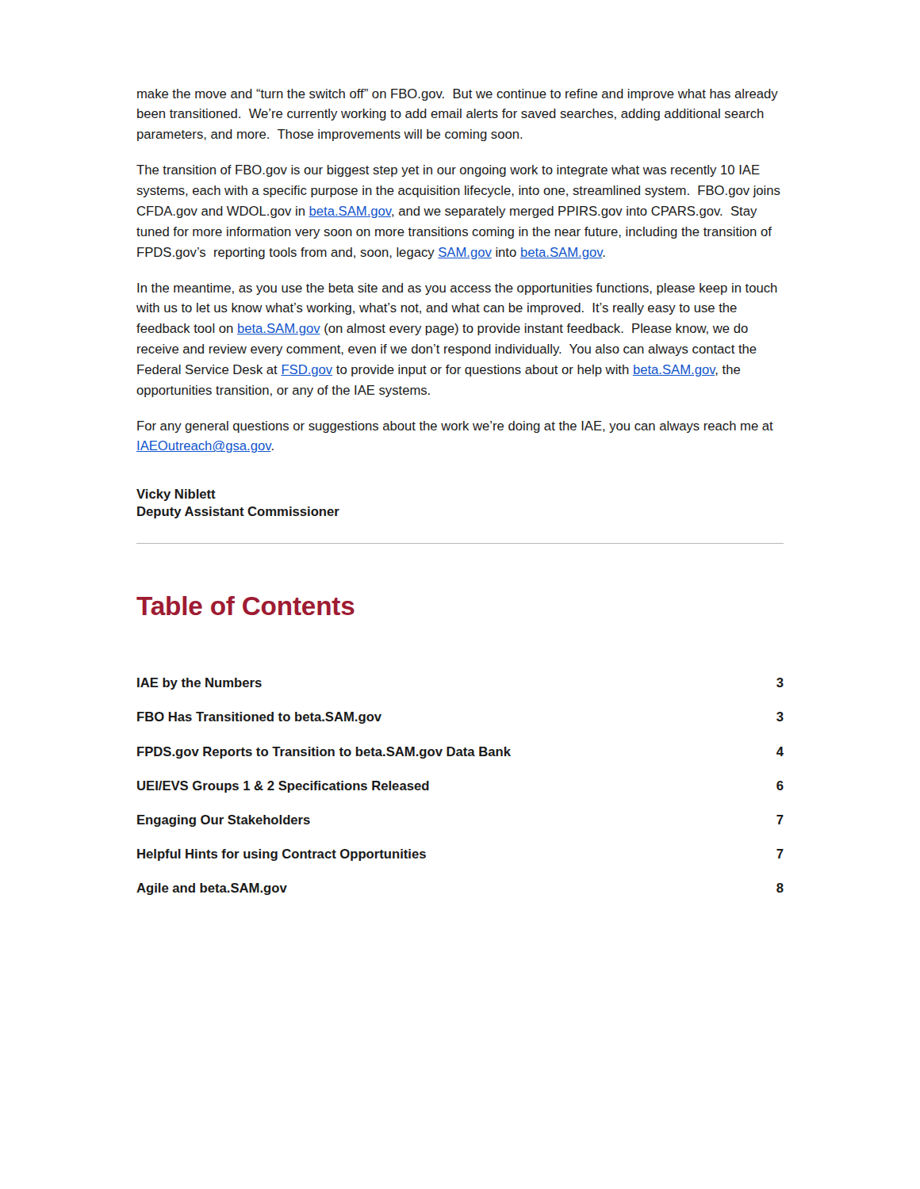make the move and “turn the switch off” on FBO.gov. But we continue to refine and improve what has already been transitioned. We’re currently working to add email alerts for saved searches, adding additional search parameters, and more. Those improvements will be coming soon.
The transition of FBO.gov is our biggest step yet in our ongoing work to integrate what was recently 10 IAE systems, each with a specific purpose in the acquisition lifecycle, into one, streamlined system. FBO.gov joins CFDA.gov and WDOL.gov in beta.SAM.gov, and we separately merged PPIRS.gov into CPARS.gov. Stay tuned for more information very soon on more transitions coming in the near future, including the transition of FPDS.gov’s reporting tools from and, soon, legacy SAM.gov into beta.SAM.gov.
In the meantime, as you use the beta site and as you access the opportunities functions, please keep in touch with us to let us know what’s working, what’s not, and what can be improved. It’s really easy to use the feedback tool on beta.SAM.gov (on almost every page) to provide instant feedback. Please know, we do receive and review every comment, even if we don’t respond individually. You also can always contact the Federal Service Desk at FSD.gov to provide input or for questions about or help with beta.SAM.gov, the opportunities transition, or any of the IAE systems.
For any general questions or suggestions about the work we’re doing at the IAE, you can always reach me at IAEOutreach@gsa.gov.
Vicky Niblett
Deputy Assistant Commissioner
Table of Contents
| IAE by the Numbers | 3 |
| FBO Has Transitioned to beta.SAM.gov | 3 |
| FPDS.gov Reports to Transition to beta.SAM.gov Data Bank | 4 |
| UEI/EVS Groups 1 & 2 Specifications Released | 6 |
| Engaging Our Stakeholders | 7 |
| Helpful Hints for using Contract Opportunities | 7 |
| Agile and beta.SAM.gov | 8 |